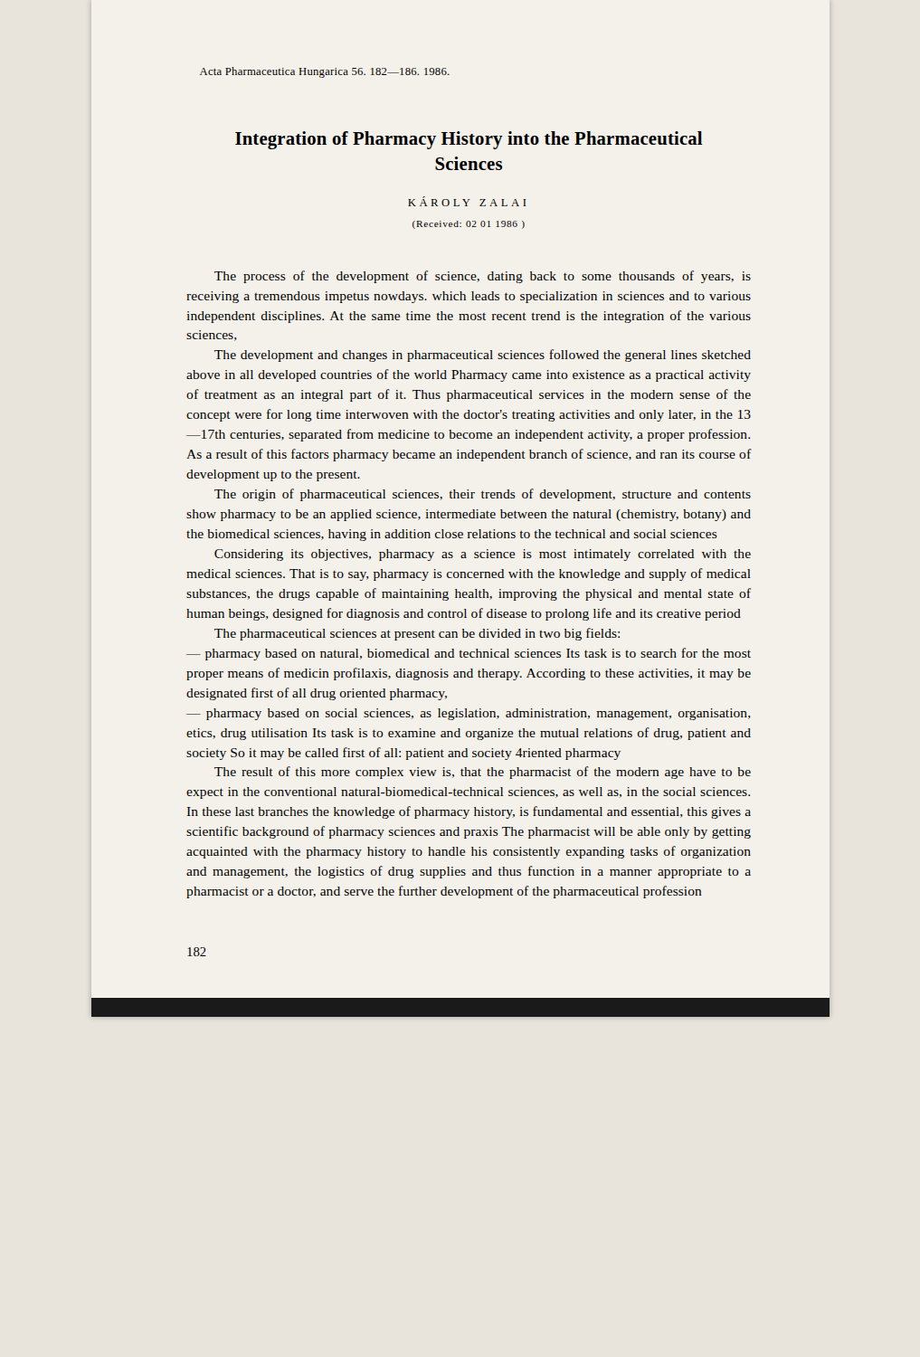Acta Pharmaceutica Hungarica 56. 182—186. 1986.
Integration of Pharmacy History into the Pharmaceutical
Sciences
KÁROLY ZALAI
(Received: 02 01 1986 )
The process of the development of science, dating back to some thousands of years, is receiving a tremendous impetus nowdays. which leads to specialization in sciences and to various independent disciplines. At the same time the most recent trend is the integration of the various sciences,
The development and changes in pharmaceutical sciences followed the general lines sketched above in all developed countries of the world Pharmacy came into existence as a practical activity of treatment as an integral part of it. Thus pharmaceutical services in the modern sense of the concept were for long time interwoven with the doctor's treating activities and only later, in the 13—17th centuries, separated from medicine to become an independent activity, a proper profession. As a result of this factors pharmacy became an independent branch of science, and ran its course of development up to the present.
The origin of pharmaceutical sciences, their trends of development, structure and contents show pharmacy to be an applied science, intermediate between the natural (chemistry, botany) and the biomedical sciences, having in addition close relations to the technical and social sciences
Considering its objectives, pharmacy as a science is most intimately correlated with the medical sciences. That is to say, pharmacy is concerned with the knowledge and supply of medical substances, the drugs capable of maintaining health, improving the physical and mental state of human beings, designed for diagnosis and control of disease to prolong life and its creative period
The pharmaceutical sciences at present can be divided in two big fields:
— pharmacy based on natural, biomedical and technical sciences Its task is to search for the most proper means of medicin profilaxis, diagnosis and therapy. According to these activities, it may be designated first of all drug oriented pharmacy,
— pharmacy based on social sciences, as legislation, administration, management, organisation, etics, drug utilisation Its task is to examine and organize the mutual relations of drug, patient and society So it may be called first of all: patient and society 4riented pharmacy
The result of this more complex view is, that the pharmacist of the modern age have to be expect in the conventional natural-biomedical-technical sciences, as well as, in the social sciences. In these last branches the knowledge of pharmacy history, is fundamental and essential, this gives a scientific background of pharmacy sciences and praxis The pharmacist will be able only by getting acquainted with the pharmacy history to handle his consistently expanding tasks of organization and management, the logistics of drug supplies and thus function in a manner appropriate to a pharmacist or a doctor, and serve the further development of the pharmaceutical profession
182